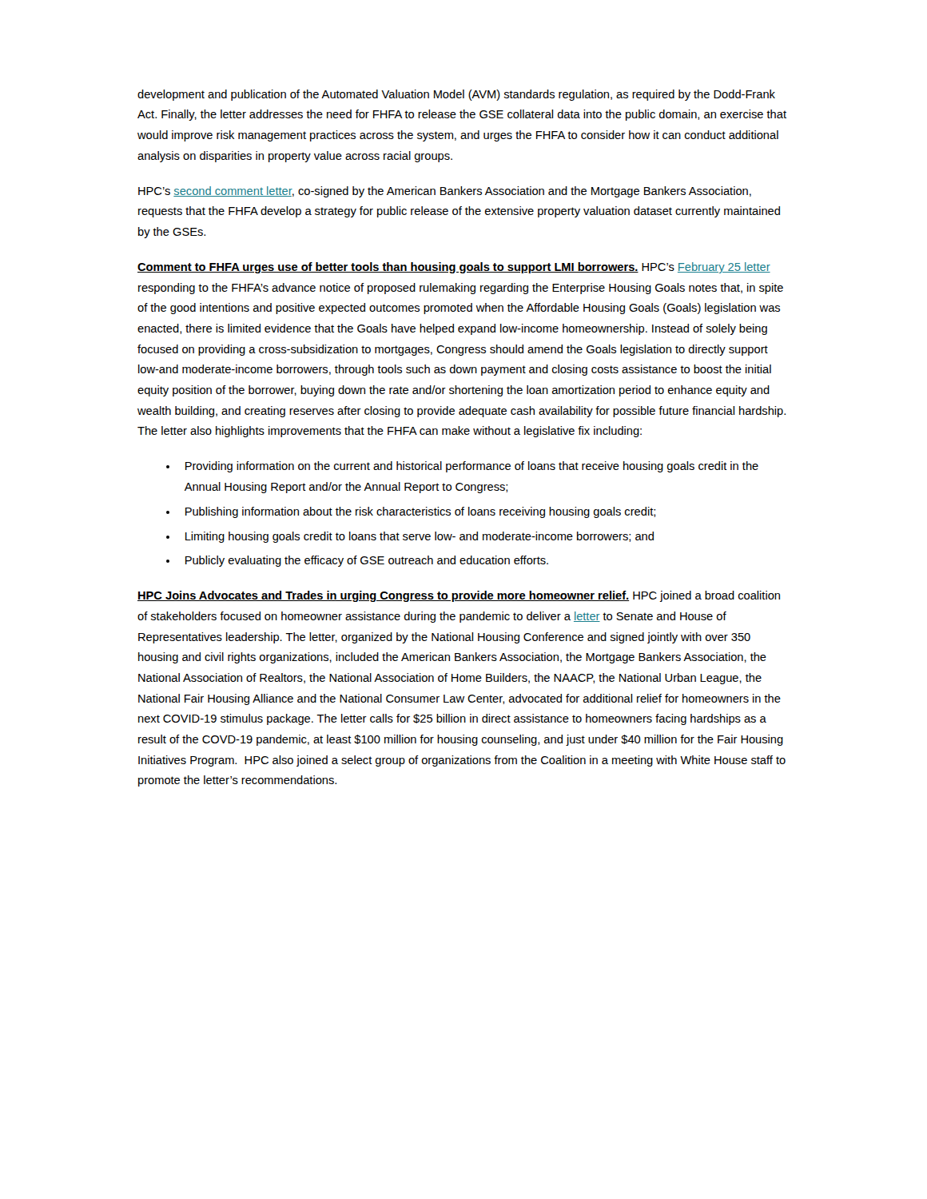development and publication of the Automated Valuation Model (AVM) standards regulation, as required by the Dodd-Frank Act. Finally, the letter addresses the need for FHFA to release the GSE collateral data into the public domain, an exercise that would improve risk management practices across the system, and urges the FHFA to consider how it can conduct additional analysis on disparities in property value across racial groups.
HPC’s second comment letter, co-signed by the American Bankers Association and the Mortgage Bankers Association, requests that the FHFA develop a strategy for public release of the extensive property valuation dataset currently maintained by the GSEs.
Comment to FHFA urges use of better tools than housing goals to support LMI borrowers. HPC’s February 25 letter responding to the FHFA’s advance notice of proposed rulemaking regarding the Enterprise Housing Goals notes that, in spite of the good intentions and positive expected outcomes promoted when the Affordable Housing Goals (Goals) legislation was enacted, there is limited evidence that the Goals have helped expand low-income homeownership. Instead of solely being focused on providing a cross-subsidization to mortgages, Congress should amend the Goals legislation to directly support low-and moderate-income borrowers, through tools such as down payment and closing costs assistance to boost the initial equity position of the borrower, buying down the rate and/or shortening the loan amortization period to enhance equity and wealth building, and creating reserves after closing to provide adequate cash availability for possible future financial hardship. The letter also highlights improvements that the FHFA can make without a legislative fix including:
Providing information on the current and historical performance of loans that receive housing goals credit in the Annual Housing Report and/or the Annual Report to Congress;
Publishing information about the risk characteristics of loans receiving housing goals credit;
Limiting housing goals credit to loans that serve low- and moderate-income borrowers; and
Publicly evaluating the efficacy of GSE outreach and education efforts.
HPC Joins Advocates and Trades in urging Congress to provide more homeowner relief. HPC joined a broad coalition of stakeholders focused on homeowner assistance during the pandemic to deliver a letter to Senate and House of Representatives leadership. The letter, organized by the National Housing Conference and signed jointly with over 350 housing and civil rights organizations, included the American Bankers Association, the Mortgage Bankers Association, the National Association of Realtors, the National Association of Home Builders, the NAACP, the National Urban League, the National Fair Housing Alliance and the National Consumer Law Center, advocated for additional relief for homeowners in the next COVID-19 stimulus package. The letter calls for $25 billion in direct assistance to homeowners facing hardships as a result of the COVD-19 pandemic, at least $100 million for housing counseling, and just under $40 million for the Fair Housing Initiatives Program. HPC also joined a select group of organizations from the Coalition in a meeting with White House staff to promote the letter’s recommendations.